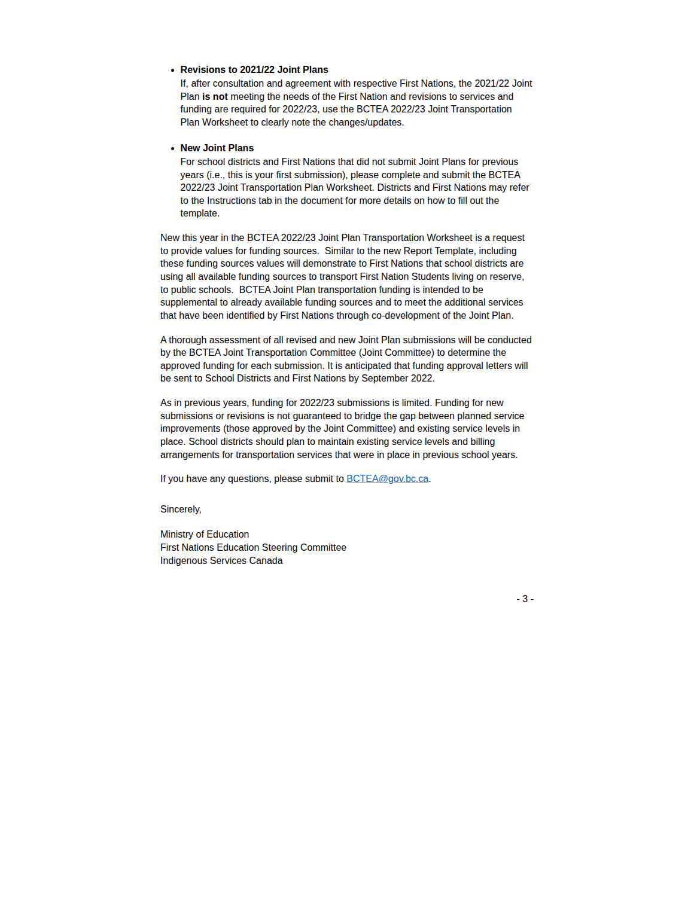Revisions to 2021/22 Joint Plans
If, after consultation and agreement with respective First Nations, the 2021/22 Joint Plan is not meeting the needs of the First Nation and revisions to services and funding are required for 2022/23, use the BCTEA 2022/23 Joint Transportation Plan Worksheet to clearly note the changes/updates.
New Joint Plans
For school districts and First Nations that did not submit Joint Plans for previous years (i.e., this is your first submission), please complete and submit the BCTEA 2022/23 Joint Transportation Plan Worksheet. Districts and First Nations may refer to the Instructions tab in the document for more details on how to fill out the template.
New this year in the BCTEA 2022/23 Joint Plan Transportation Worksheet is a request to provide values for funding sources. Similar to the new Report Template, including these funding sources values will demonstrate to First Nations that school districts are using all available funding sources to transport First Nation Students living on reserve, to public schools. BCTEA Joint Plan transportation funding is intended to be supplemental to already available funding sources and to meet the additional services that have been identified by First Nations through co-development of the Joint Plan.
A thorough assessment of all revised and new Joint Plan submissions will be conducted by the BCTEA Joint Transportation Committee (Joint Committee) to determine the approved funding for each submission. It is anticipated that funding approval letters will be sent to School Districts and First Nations by September 2022.
As in previous years, funding for 2022/23 submissions is limited. Funding for new submissions or revisions is not guaranteed to bridge the gap between planned service improvements (those approved by the Joint Committee) and existing service levels in place. School districts should plan to maintain existing service levels and billing arrangements for transportation services that were in place in previous school years.
If you have any questions, please submit to BCTEA@gov.bc.ca.
Sincerely,
Ministry of Education
First Nations Education Steering Committee
Indigenous Services Canada
- 3 -